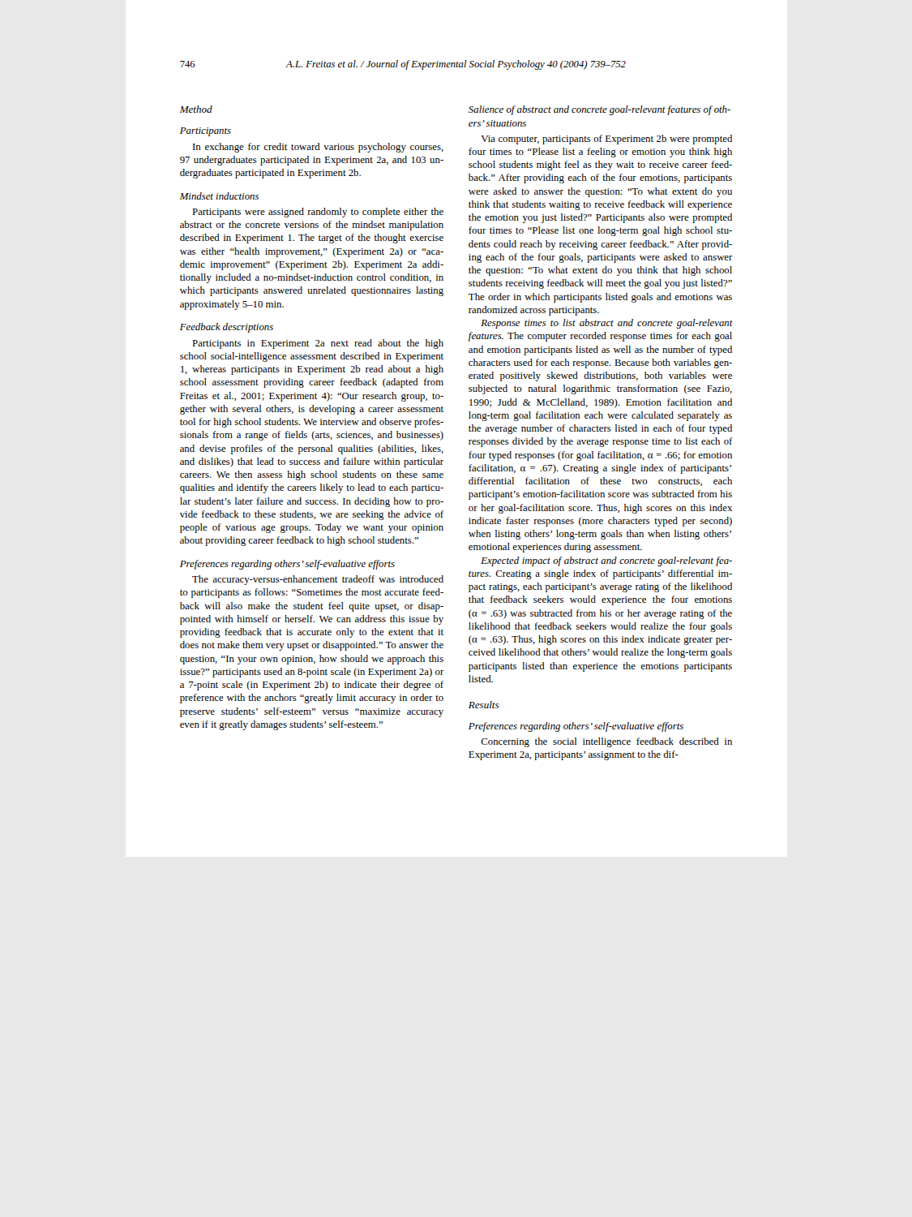746
A.L. Freitas et al. / Journal of Experimental Social Psychology 40 (2004) 739–752
Method
Participants
In exchange for credit toward various psychology courses, 97 undergraduates participated in Experiment 2a, and 103 undergraduates participated in Experiment 2b.
Mindset inductions
Participants were assigned randomly to complete either the abstract or the concrete versions of the mindset manipulation described in Experiment 1. The target of the thought exercise was either “health improvement,” (Experiment 2a) or “academic improvement” (Experiment 2b). Experiment 2a additionally included a no-mindset-induction control condition, in which participants answered unrelated questionnaires lasting approximately 5–10 min.
Feedback descriptions
Participants in Experiment 2a next read about the high school social-intelligence assessment described in Experiment 1, whereas participants in Experiment 2b read about a high school assessment providing career feedback (adapted from Freitas et al., 2001; Experiment 4): “Our research group, together with several others, is developing a career assessment tool for high school students. We interview and observe professionals from a range of fields (arts, sciences, and businesses) and devise profiles of the personal qualities (abilities, likes, and dislikes) that lead to success and failure within particular careers. We then assess high school students on these same qualities and identify the careers likely to lead to each particular student’s later failure and success. In deciding how to provide feedback to these students, we are seeking the advice of people of various age groups. Today we want your opinion about providing career feedback to high school students.”
Preferences regarding others’ self-evaluative efforts
The accuracy-versus-enhancement tradeoff was introduced to participants as follows: “Sometimes the most accurate feedback will also make the student feel quite upset, or disappointed with himself or herself. We can address this issue by providing feedback that is accurate only to the extent that it does not make them very upset or disappointed.” To answer the question, “In your own opinion, how should we approach this issue?” participants used an 8-point scale (in Experiment 2a) or a 7-point scale (in Experiment 2b) to indicate their degree of preference with the anchors “greatly limit accuracy in order to preserve students’ self-esteem” versus “maximize accuracy even if it greatly damages students’ self-esteem.”
Salience of abstract and concrete goal-relevant features of others’ situations
Via computer, participants of Experiment 2b were prompted four times to “Please list a feeling or emotion you think high school students might feel as they wait to receive career feedback.” After providing each of the four emotions, participants were asked to answer the question: “To what extent do you think that students waiting to receive feedback will experience the emotion you just listed?” Participants also were prompted four times to “Please list one long-term goal high school students could reach by receiving career feedback.” After providing each of the four goals, participants were asked to answer the question: “To what extent do you think that high school students receiving feedback will meet the goal you just listed?” The order in which participants listed goals and emotions was randomized across participants.
Response times to list abstract and concrete goal-relevant features. The computer recorded response times for each goal and emotion participants listed as well as the number of typed characters used for each response. Because both variables generated positively skewed distributions, both variables were subjected to natural logarithmic transformation (see Fazio, 1990; Judd & McClelland, 1989). Emotion facilitation and long-term goal facilitation each were calculated separately as the average number of characters listed in each of four typed responses divided by the average response time to list each of four typed responses (for goal facilitation, α = .66; for emotion facilitation, α = .67). Creating a single index of participants’ differential facilitation of these two constructs, each participant’s emotion-facilitation score was subtracted from his or her goal-facilitation score. Thus, high scores on this index indicate faster responses (more characters typed per second) when listing others’ long-term goals than when listing others’ emotional experiences during assessment.
Expected impact of abstract and concrete goal-relevant features. Creating a single index of participants’ differential impact ratings, each participant’s average rating of the likelihood that feedback seekers would experience the four emotions (α = .63) was subtracted from his or her average rating of the likelihood that feedback seekers would realize the four goals (α = .63). Thus, high scores on this index indicate greater perceived likelihood that others’ would realize the long-term goals participants listed than experience the emotions participants listed.
Results
Preferences regarding others’ self-evaluative efforts
Concerning the social intelligence feedback described in Experiment 2a, participants’ assignment to the dif-